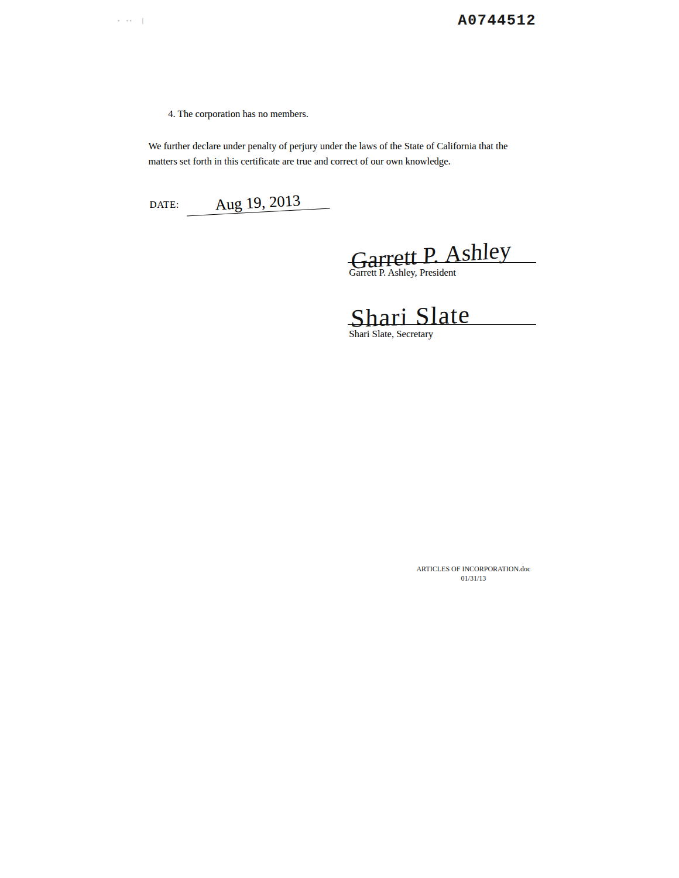• •• ∣
A0744512
4. The corporation has no members.
We further declare under penalty of perjury under the laws of the State of California that the matters set forth in this certificate are true and correct of our own knowledge.
DATE: Aug 19, 2013
Garrett P. Ashley
Garrett P. Ashley, President
Shari Slate
Shari Slate, Secretary
ARTICLES OF INCORPORATION.doc 01/31/13